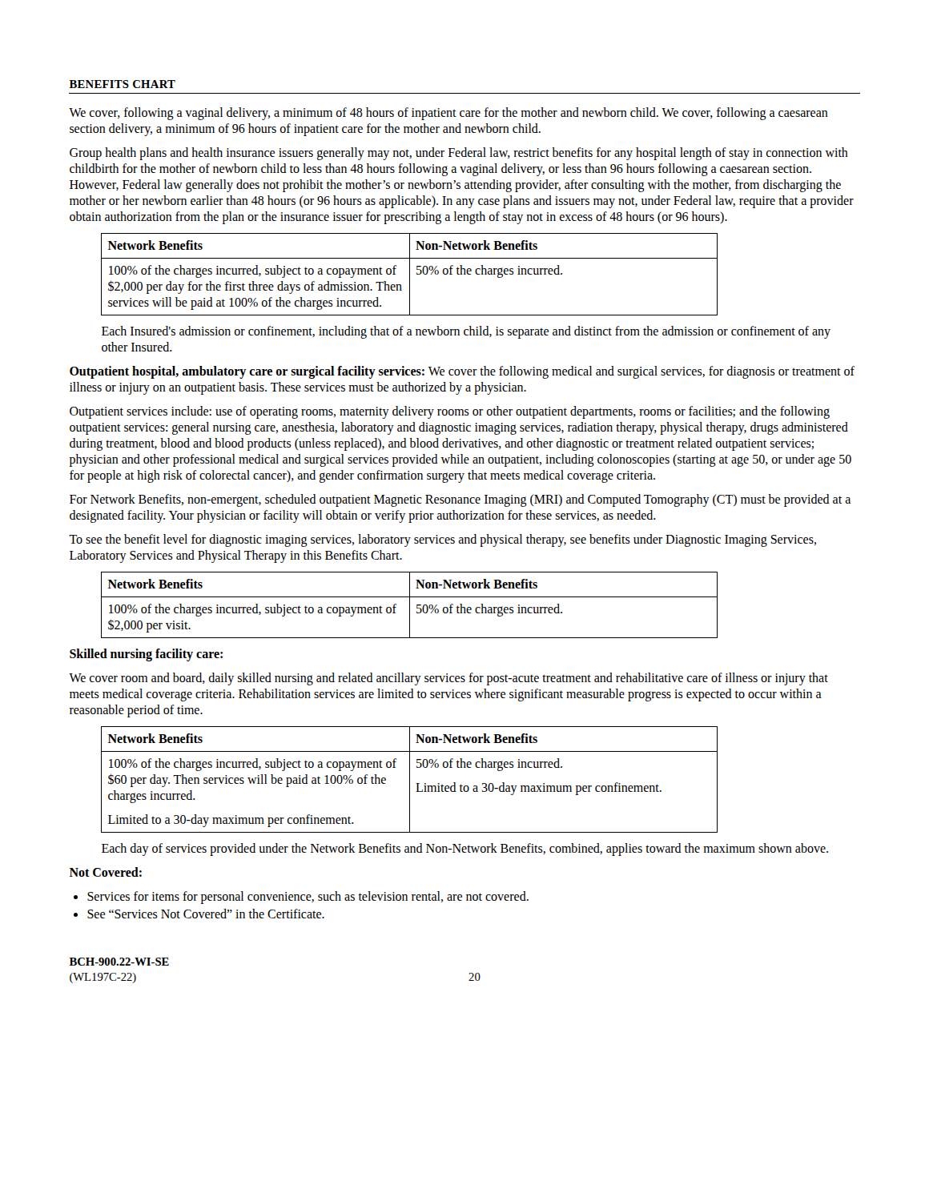BENEFITS CHART
We cover, following a vaginal delivery, a minimum of 48 hours of inpatient care for the mother and newborn child. We cover, following a caesarean section delivery, a minimum of 96 hours of inpatient care for the mother and newborn child.
Group health plans and health insurance issuers generally may not, under Federal law, restrict benefits for any hospital length of stay in connection with childbirth for the mother of newborn child to less than 48 hours following a vaginal delivery, or less than 96 hours following a caesarean section. However, Federal law generally does not prohibit the mother’s or newborn’s attending provider, after consulting with the mother, from discharging the mother or her newborn earlier than 48 hours (or 96 hours as applicable). In any case plans and issuers may not, under Federal law, require that a provider obtain authorization from the plan or the insurance issuer for prescribing a length of stay not in excess of 48 hours (or 96 hours).
| Network Benefits | Non-Network Benefits |
| --- | --- |
| 100% of the charges incurred, subject to a copayment of $2,000 per day for the first three days of admission. Then services will be paid at 100% of the charges incurred. | 50% of the charges incurred. |
Each Insured's admission or confinement, including that of a newborn child, is separate and distinct from the admission or confinement of any other Insured.
Outpatient hospital, ambulatory care or surgical facility services: We cover the following medical and surgical services, for diagnosis or treatment of illness or injury on an outpatient basis. These services must be authorized by a physician.
Outpatient services include: use of operating rooms, maternity delivery rooms or other outpatient departments, rooms or facilities; and the following outpatient services: general nursing care, anesthesia, laboratory and diagnostic imaging services, radiation therapy, physical therapy, drugs administered during treatment, blood and blood products (unless replaced), and blood derivatives, and other diagnostic or treatment related outpatient services; physician and other professional medical and surgical services provided while an outpatient, including colonoscopies (starting at age 50, or under age 50 for people at high risk of colorectal cancer), and gender confirmation surgery that meets medical coverage criteria.
For Network Benefits, non-emergent, scheduled outpatient Magnetic Resonance Imaging (MRI) and Computed Tomography (CT) must be provided at a designated facility. Your physician or facility will obtain or verify prior authorization for these services, as needed.
To see the benefit level for diagnostic imaging services, laboratory services and physical therapy, see benefits under Diagnostic Imaging Services, Laboratory Services and Physical Therapy in this Benefits Chart.
| Network Benefits | Non-Network Benefits |
| --- | --- |
| 100% of the charges incurred, subject to a copayment of $2,000 per visit. | 50% of the charges incurred. |
Skilled nursing facility care:
We cover room and board, daily skilled nursing and related ancillary services for post-acute treatment and rehabilitative care of illness or injury that meets medical coverage criteria. Rehabilitation services are limited to services where significant measurable progress is expected to occur within a reasonable period of time.
| Network Benefits | Non-Network Benefits |
| --- | --- |
| 100% of the charges incurred, subject to a copayment of $60 per day. Then services will be paid at 100% of the charges incurred. Limited to a 30-day maximum per confinement. | 50% of the charges incurred. Limited to a 30-day maximum per confinement. |
Each day of services provided under the Network Benefits and Non-Network Benefits, combined, applies toward the maximum shown above.
Not Covered:
Services for items for personal convenience, such as television rental, are not covered.
See “Services Not Covered” in the Certificate.
BCH-900.22-WI-SE
(WL197C-22) 20